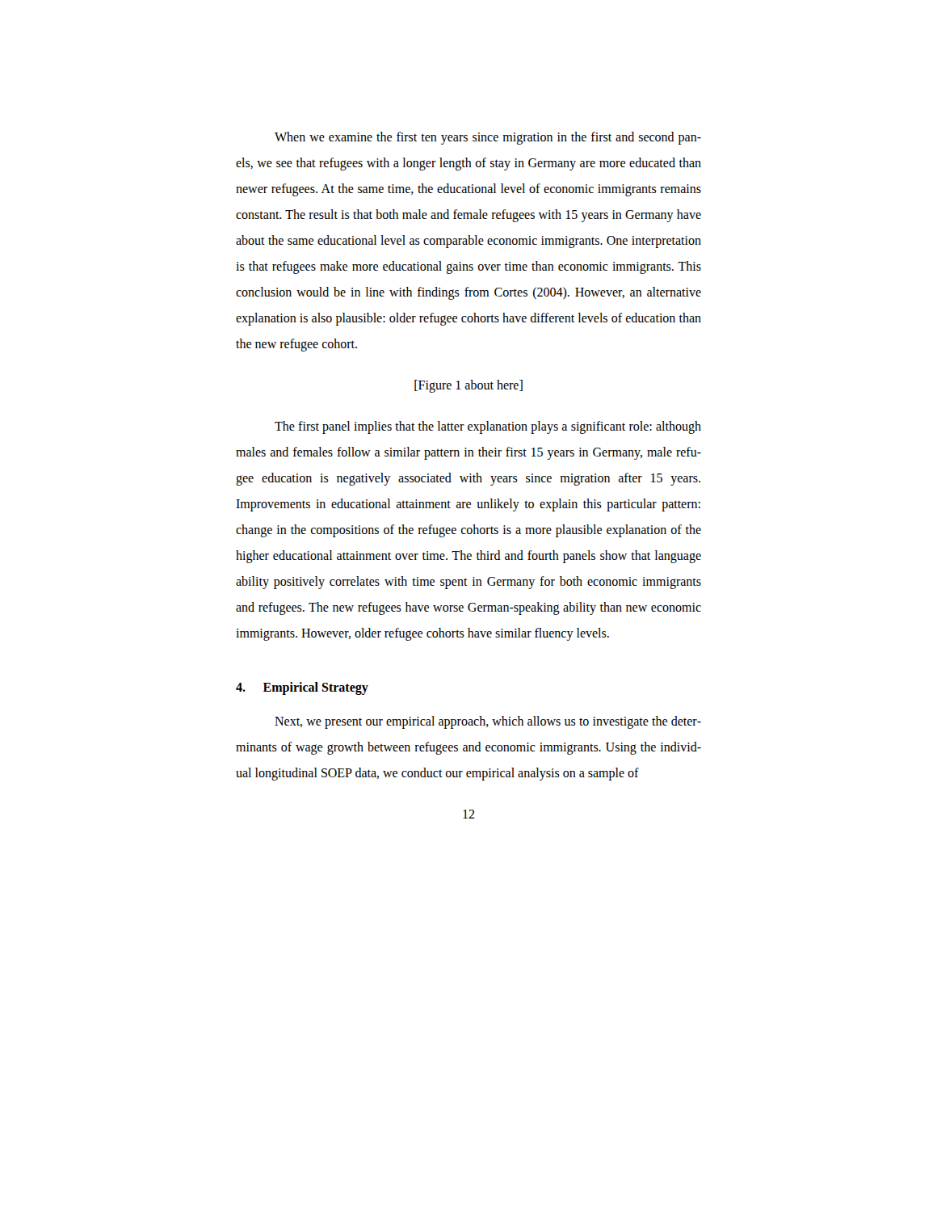When we examine the first ten years since migration in the first and second panels, we see that refugees with a longer length of stay in Germany are more educated than newer refugees. At the same time, the educational level of economic immigrants remains constant. The result is that both male and female refugees with 15 years in Germany have about the same educational level as comparable economic immigrants. One interpretation is that refugees make more educational gains over time than economic immigrants. This conclusion would be in line with findings from Cortes (2004). However, an alternative explanation is also plausible: older refugee cohorts have different levels of education than the new refugee cohort.
[Figure 1 about here]
The first panel implies that the latter explanation plays a significant role: although males and females follow a similar pattern in their first 15 years in Germany, male refugee education is negatively associated with years since migration after 15 years. Improvements in educational attainment are unlikely to explain this particular pattern: change in the compositions of the refugee cohorts is a more plausible explanation of the higher educational attainment over time. The third and fourth panels show that language ability positively correlates with time spent in Germany for both economic immigrants and refugees. The new refugees have worse German-speaking ability than new economic immigrants. However, older refugee cohorts have similar fluency levels.
4. Empirical Strategy
Next, we present our empirical approach, which allows us to investigate the determinants of wage growth between refugees and economic immigrants. Using the individual longitudinal SOEP data, we conduct our empirical analysis on a sample of
12